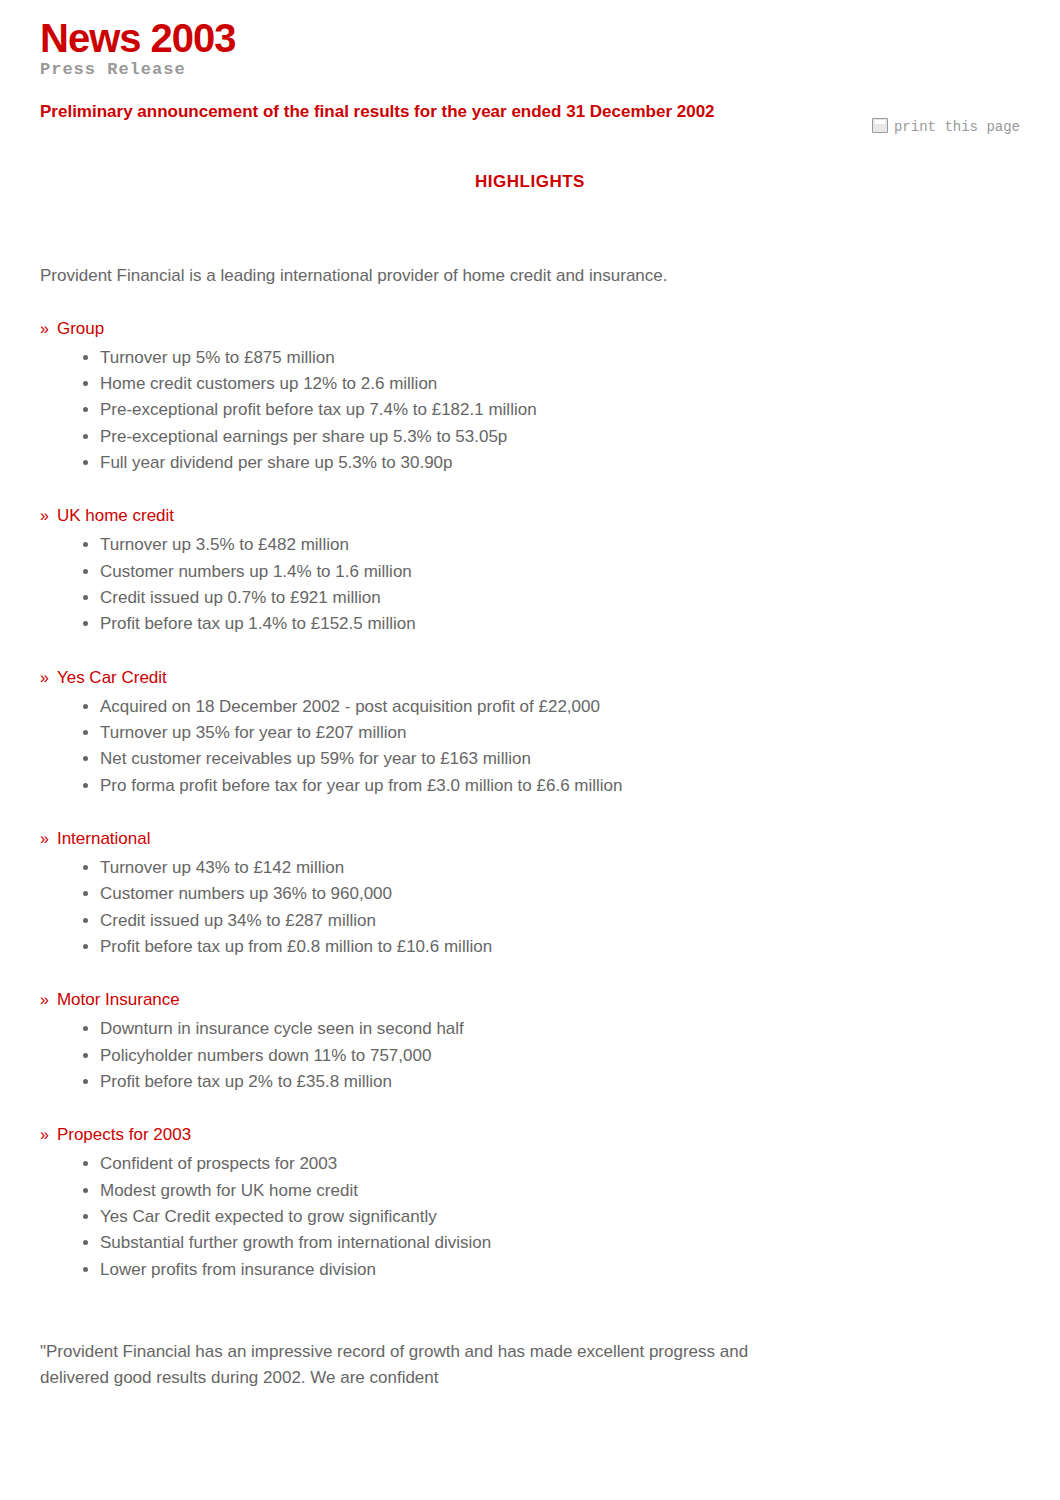News 2003
Press Release
print this page
Preliminary announcement of the final results for the year ended 31 December 2002
HIGHLIGHTS
Provident Financial is a leading international provider of home credit and insurance.
Group
Turnover up 5% to £875 million
Home credit customers up 12% to 2.6 million
Pre-exceptional profit before tax up 7.4% to £182.1 million
Pre-exceptional earnings per share up 5.3% to 53.05p
Full year dividend per share up 5.3% to 30.90p
UK home credit
Turnover up 3.5% to £482 million
Customer numbers up 1.4% to 1.6 million
Credit issued up 0.7% to £921 million
Profit before tax up 1.4% to £152.5 million
Yes Car Credit
Acquired on 18 December 2002 - post acquisition profit of £22,000
Turnover up 35% for year to £207 million
Net customer receivables up 59% for year to £163 million
Pro forma profit before tax for year up from £3.0 million to £6.6 million
International
Turnover up 43% to £142 million
Customer numbers up 36% to 960,000
Credit issued up 34% to £287 million
Profit before tax up from £0.8 million to £10.6 million
Motor Insurance
Downturn in insurance cycle seen in second half
Policyholder numbers down 11% to 757,000
Profit before tax up 2% to £35.8 million
Propects for 2003
Confident of prospects for 2003
Modest growth for UK home credit
Yes Car Credit expected to grow significantly
Substantial further growth from international division
Lower profits from insurance division
"Provident Financial has an impressive record of growth and has made excellent progress and delivered good results during 2002. We are confident